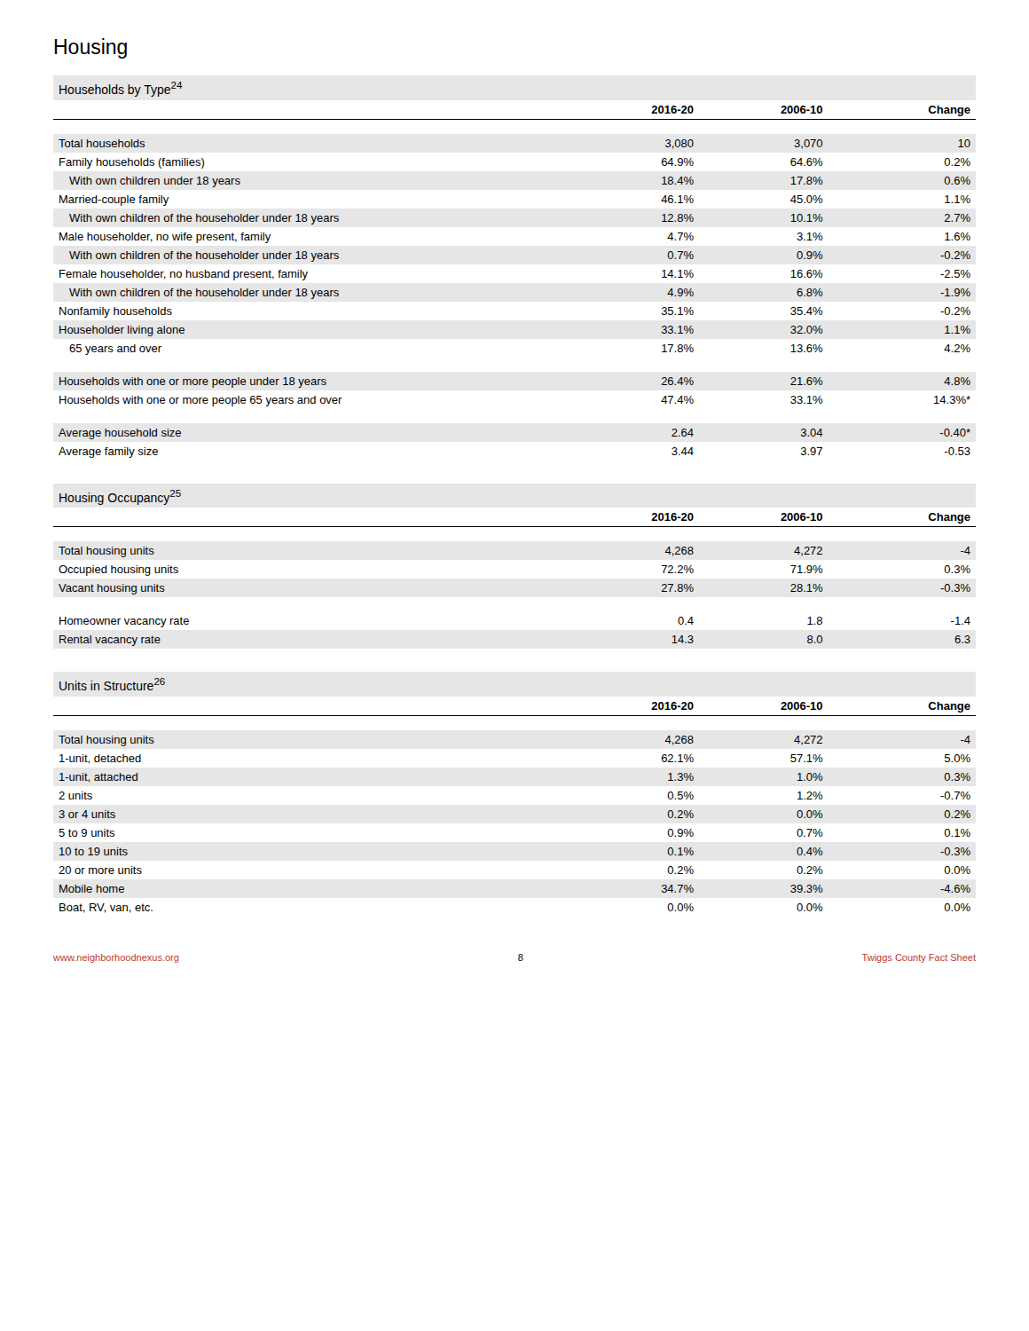Housing
Households by Type 24
| | 2016-20 | 2006-10 | Change |
| --- | --- | --- | --- |
| Total households | 3,080 | 3,070 | 10 |
| Family households (families) | 64.9% | 64.6% | 0.2% |
| With own children under 18 years | 18.4% | 17.8% | 0.6% |
| Married-couple family | 46.1% | 45.0% | 1.1% |
| With own children of the householder under 18 years | 12.8% | 10.1% | 2.7% |
| Male householder, no wife present, family | 4.7% | 3.1% | 1.6% |
| With own children of the householder under 18 years | 0.7% | 0.9% | -0.2% |
| Female householder, no husband present, family | 14.1% | 16.6% | -2.5% |
| With own children of the householder under 18 years | 4.9% | 6.8% | -1.9% |
| Nonfamily households | 35.1% | 35.4% | -0.2% |
| Householder living alone | 33.1% | 32.0% | 1.1% |
| 65 years and over | 17.8% | 13.6% | 4.2% |
| Households with one or more people under 18 years | 26.4% | 21.6% | 4.8% |
| Households with one or more people 65 years and over | 47.4% | 33.1% | 14.3%* |
| Average household size | 2.64 | 3.04 | -0.40* |
| Average family size | 3.44 | 3.97 | -0.53 |
Housing Occupancy 25
| | 2016-20 | 2006-10 | Change |
| --- | --- | --- | --- |
| Total housing units | 4,268 | 4,272 | -4 |
| Occupied housing units | 72.2% | 71.9% | 0.3% |
| Vacant housing units | 27.8% | 28.1% | -0.3% |
| Homeowner vacancy rate | 0.4 | 1.8 | -1.4 |
| Rental vacancy rate | 14.3 | 8.0 | 6.3 |
Units in Structure 26
| | 2016-20 | 2006-10 | Change |
| --- | --- | --- | --- |
| Total housing units | 4,268 | 4,272 | -4 |
| 1-unit, detached | 62.1% | 57.1% | 5.0% |
| 1-unit, attached | 1.3% | 1.0% | 0.3% |
| 2 units | 0.5% | 1.2% | -0.7% |
| 3 or 4 units | 0.2% | 0.0% | 0.2% |
| 5 to 9 units | 0.9% | 0.7% | 0.1% |
| 10 to 19 units | 0.1% | 0.4% | -0.3% |
| 20 or more units | 0.2% | 0.2% | 0.0% |
| Mobile home | 34.7% | 39.3% | -4.6% |
| Boat, RV, van, etc. | 0.0% | 0.0% | 0.0% |
www.neighborhoodnexus.org 8 Twiggs County Fact Sheet